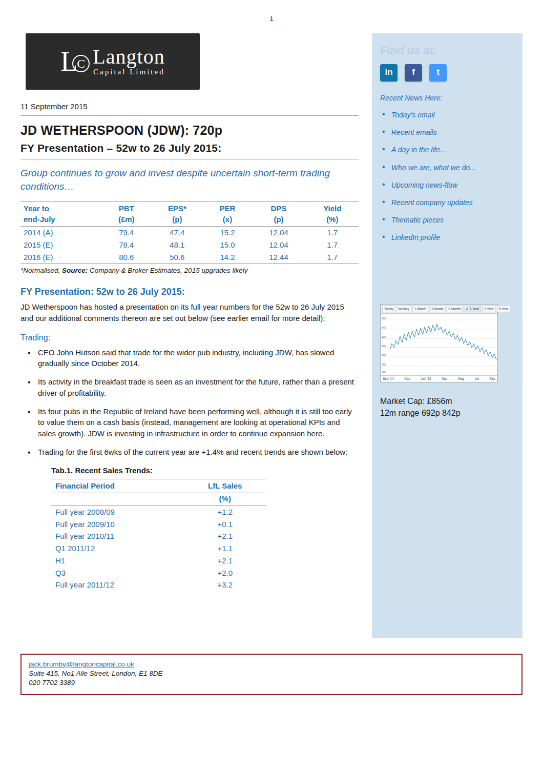1
LC
Langton Capital Limited
11 September 2015
JD WETHERSPOON (JDW): 720p FY Presentation – 52w to 26 July 2015:
Group continues to grow and invest despite uncertain short-term trading conditions…
| Year to end-July | PBT (£m) | EPS* (p) | PER (x) | DPS (p) | Yield (%) |
| --- | --- | --- | --- | --- | --- |
| 2014 (A) | 79.4 | 47.4 | 15.2 | 12.04 | 1.7 |
| 2015 (E) | 78.4 | 48.1 | 15.0 | 12.04 | 1.7 |
| 2016 (E) | 80.6 | 50.6 | 14.2 | 12.44 | 1.7 |
*Normalised, Source: Company & Broker Estimates, 2015 upgrades likely
FY Presentation: 52w to 26 July 2015:
JD Wetherspoon has hosted a presentation on its full year numbers for the 52w to 26 July 2015 and our additional comments thereon are set out below (see earlier email for more detail):
Trading:
CEO John Hutson said that trade for the wider pub industry, including JDW, has slowed gradually since October 2014.
Its activity in the breakfast trade is seen as an investment for the future, rather than a present driver of profitability.
Its four pubs in the Republic of Ireland have been performing well, although it is still too early to value them on a cash basis (instead, management are looking at operational KPIs and sales growth). JDW is investing in infrastructure in order to continue expansion here.
Trading for the first 6wks of the current year are +1.4% and recent trends are shown below:
Tab.1. Recent Sales Trends:
| Financial Period | LfL Sales |
| --- | --- |
| | (%) |
| Full year 2008/09 | +1.2 |
| Full year 2009/10 | +0.1 |
| Full year 2010/11 | +2.1 |
| Q1 2011/12 | +1.1 |
| H1 | +2.1 |
| Q3 | +2.0 |
| Full year 2011/12 | +3.2 |
Find us at:
in
f
t
Recent News Here:
Today's email
Recent emails
A day in the life...
Who we are, what we do...
Upcoming news-flow
Recent company updates
Thematic pieces
LinkedIn profile
Today Weekly 1 Month 3 Month 6 Month✓ 1 Year 3 Year 5 Year
860 840 820 800 780 760 740
Sep '14 Nov Jan '15 Mar May Jul Sep
Market Cap: £856m
12m range 692p 842p
jack.brumby@langtoncapital.co.uk
Suite 415, No1 Alie Street, London, E1 8DE
020 7702 3389